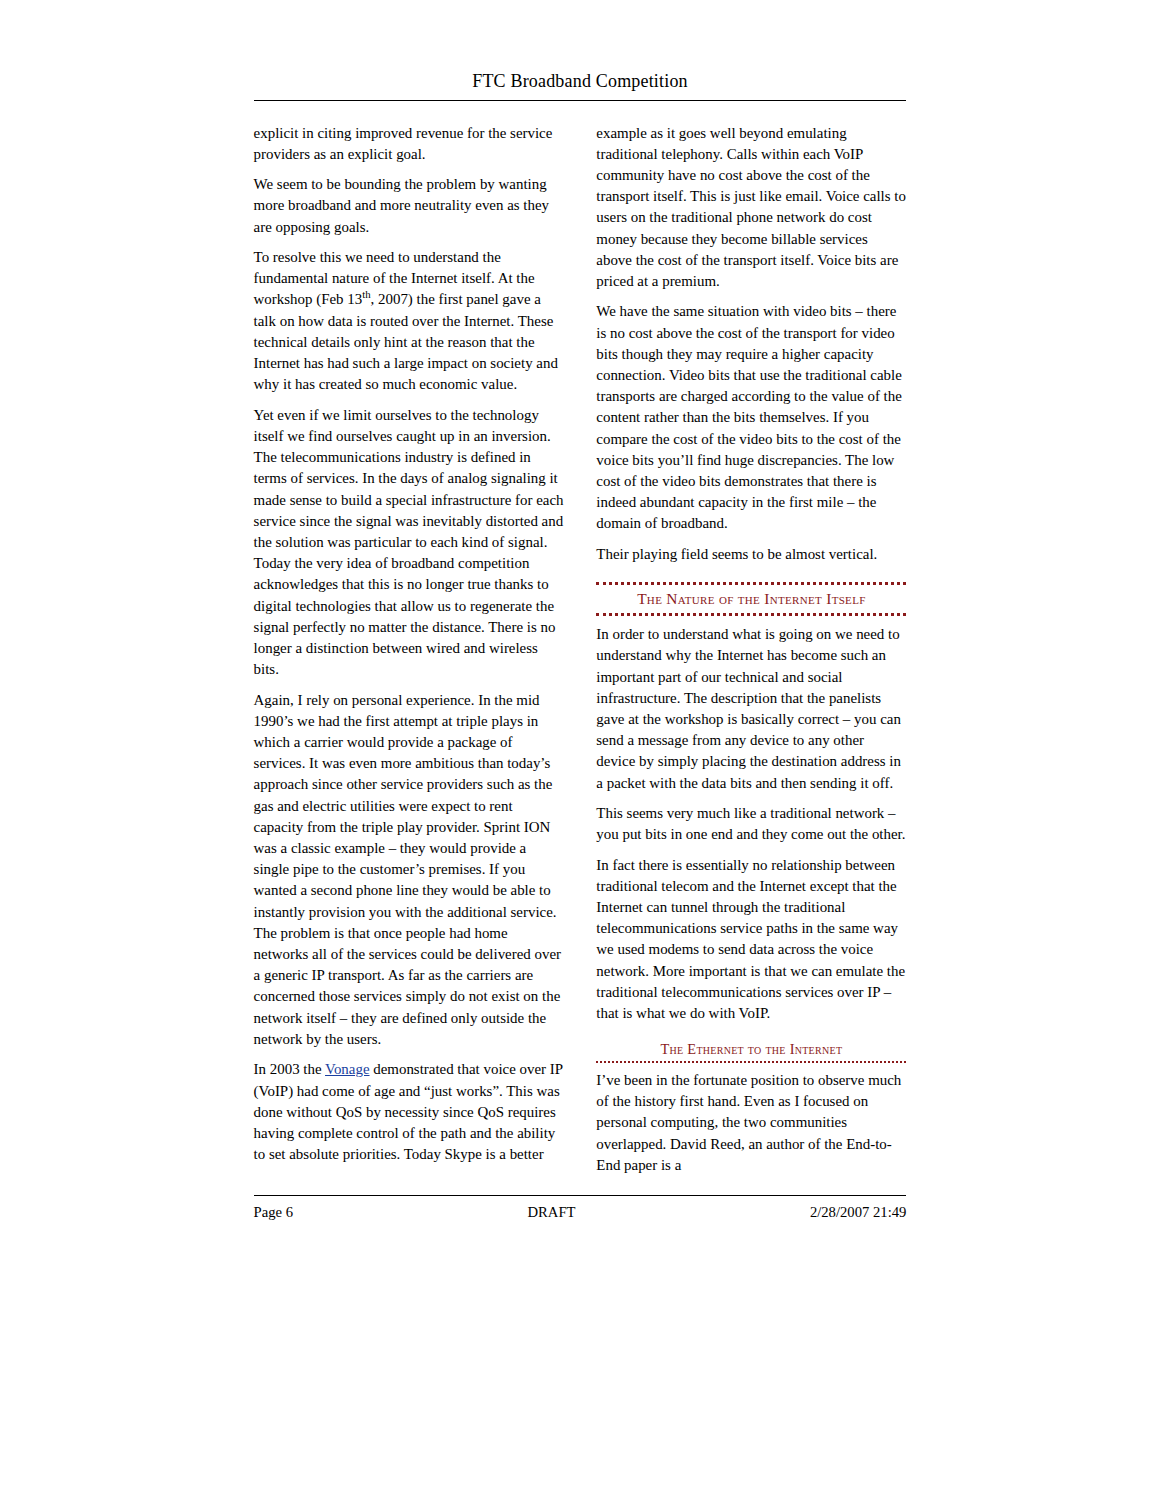FTC Broadband Competition
explicit in citing improved revenue for the service providers as an explicit goal.
We seem to be bounding the problem by wanting more broadband and more neutrality even as they are opposing goals.
To resolve this we need to understand the fundamental nature of the Internet itself. At the workshop (Feb 13th, 2007) the first panel gave a talk on how data is routed over the Internet. These technical details only hint at the reason that the Internet has had such a large impact on society and why it has created so much economic value.
Yet even if we limit ourselves to the technology itself we find ourselves caught up in an inversion. The telecommunications industry is defined in terms of services. In the days of analog signaling it made sense to build a special infrastructure for each service since the signal was inevitably distorted and the solution was particular to each kind of signal. Today the very idea of broadband competition acknowledges that this is no longer true thanks to digital technologies that allow us to regenerate the signal perfectly no matter the distance. There is no longer a distinction between wired and wireless bits.
Again, I rely on personal experience. In the mid 1990’s we had the first attempt at triple plays in which a carrier would provide a package of services. It was even more ambitious than today’s approach since other service providers such as the gas and electric utilities were expect to rent capacity from the triple play provider. Sprint ION was a classic example – they would provide a single pipe to the customer’s premises. If you wanted a second phone line they would be able to instantly provision you with the additional service. The problem is that once people had home networks all of the services could be delivered over a generic IP transport. As far as the carriers are concerned those services simply do not exist on the network itself – they are defined only outside the network by the users.
In 2003 the Vonage demonstrated that voice over IP (VoIP) had come of age and “just works”. This was done without QoS by necessity since QoS requires having complete control of the path and the ability to set absolute priorities. Today Skype is a better example as it goes well beyond emulating traditional telephony. Calls within each VoIP community have no cost above the cost of the transport itself. This is just like email. Voice calls to users on the traditional phone network do cost money because they become billable services above the cost of the transport itself. Voice bits are priced at a premium.
We have the same situation with video bits – there is no cost above the cost of the transport for video bits though they may require a higher capacity connection. Video bits that use the traditional cable transports are charged according to the value of the content rather than the bits themselves. If you compare the cost of the video bits to the cost of the voice bits you’ll find huge discrepancies. The low cost of the video bits demonstrates that there is indeed abundant capacity in the first mile – the domain of broadband.
Their playing field seems to be almost vertical.
The Nature of the Internet Itself
In order to understand what is going on we need to understand why the Internet has become such an important part of our technical and social infrastructure. The description that the panelists gave at the workshop is basically correct – you can send a message from any device to any other device by simply placing the destination address in a packet with the data bits and then sending it off.
This seems very much like a traditional network – you put bits in one end and they come out the other.
In fact there is essentially no relationship between traditional telecom and the Internet except that the Internet can tunnel through the traditional telecommunications service paths in the same way we used modems to send data across the voice network. More important is that we can emulate the traditional telecommunications services over IP – that is what we do with VoIP.
The Ethernet to the Internet
I’ve been in the fortunate position to observe much of the history first hand. Even as I focused on personal computing, the two communities overlapped. David Reed, an author of the End-to-End paper is a
Page 6
DRAFT
2/28/2007 21:49